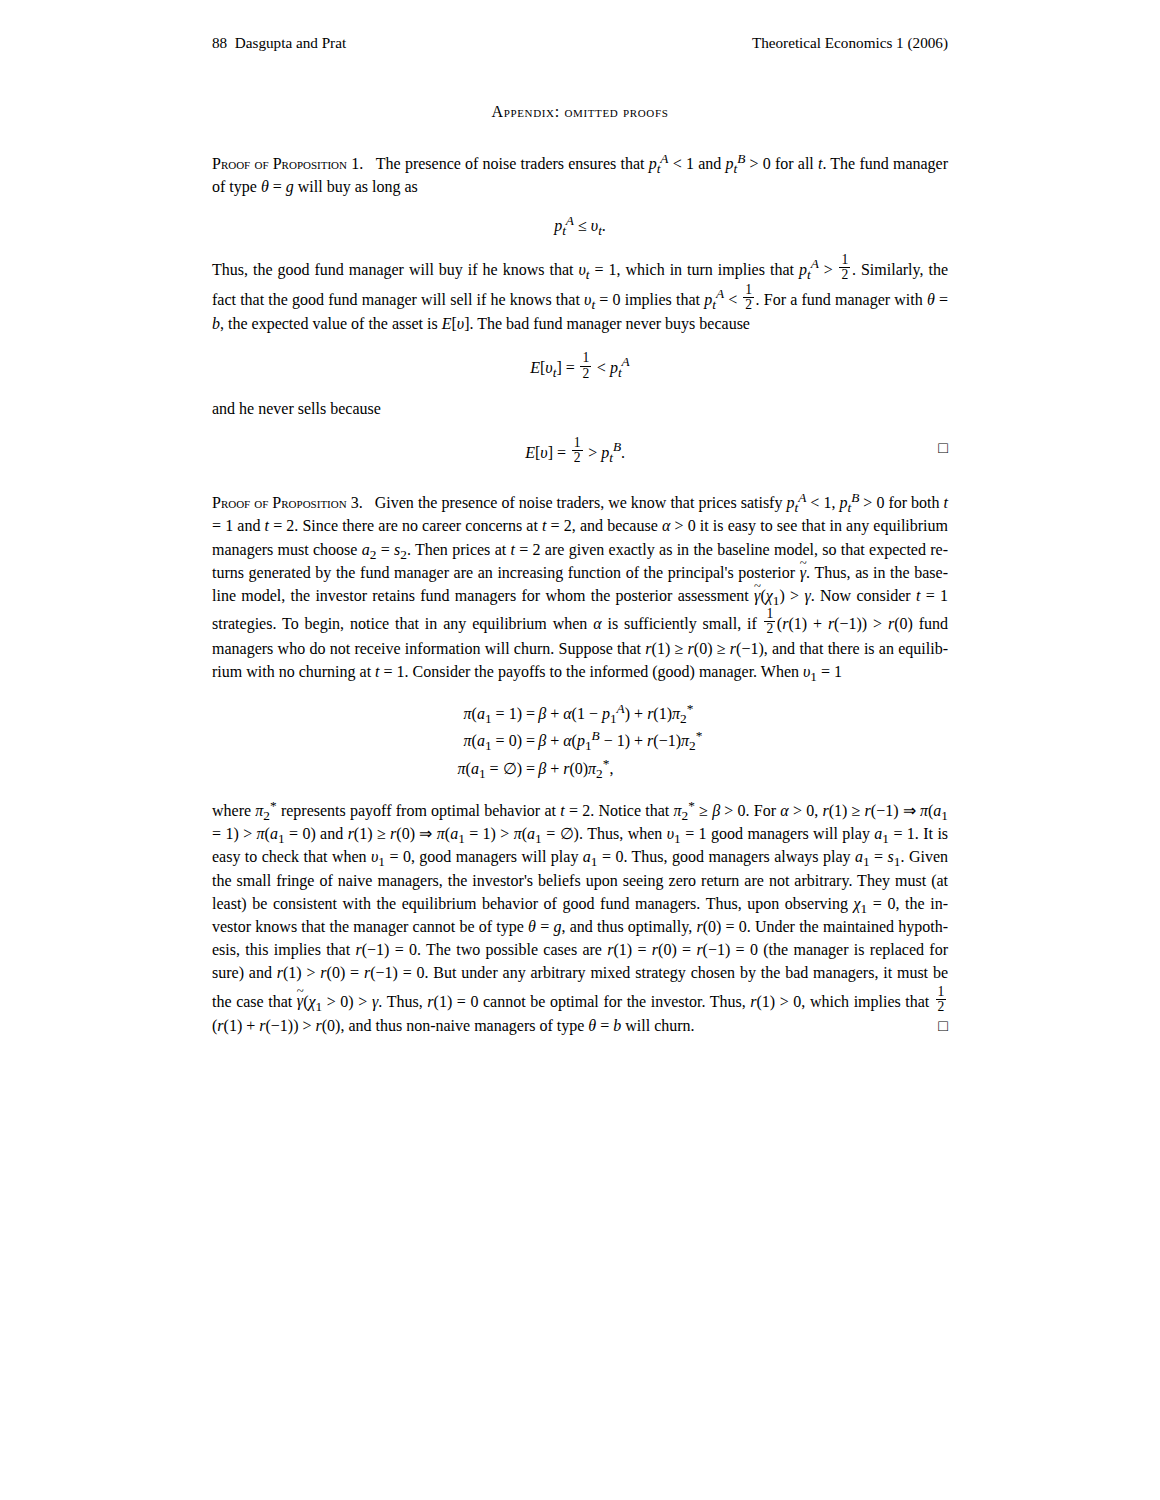88 Dasgupta and Prat Theoretical Economics 1 (2006)
Appendix: omitted proofs
Proof of Proposition 1. The presence of noise traders ensures that ptA < 1 and ptB > 0 for all t. The fund manager of type θ = g will buy as long as
ptA ≤ υt.
Thus, the good fund manager will buy if he knows that υt = 1, which in turn implies that ptA > 12. Similarly, the fact that the good fund manager will sell if he knows that υt = 0 implies that ptA < 12. For a fund manager with θ = b, the expected value of the asset is E[υ]. The bad fund manager never buys because
E[υt] = 12 < ptA
and he never sells because
□E[υ] = 12 > ptB.
Proof of Proposition 3. Given the presence of noise traders, we know that prices satisfy ptA < 1, ptB > 0 for both t = 1 and t = 2. Since there are no career concerns at t = 2, and because α > 0 it is easy to see that in any equilibrium managers must choose a2 = s2. Then prices at t = 2 are given exactly as in the baseline model, so that expected returns generated by the fund manager are an increasing function of the principal's posterior γ~. Thus, as in the baseline model, the investor retains fund managers for whom the posterior assessment γ~(χ1) > γ. Now consider t = 1 strategies. To begin, notice that in any equilibrium when α is sufficiently small, if 12(r(1) + r(−1)) > r(0) fund managers who do not receive information will churn. Suppose that r(1) ≥ r(0) ≥ r(−1), and that there is an equilibrium with no churning at t = 1. Consider the payoffs to the informed (good) manager. When υ1 = 1
| π ( a 1 = 1) = | β + α (1 − p 1 A ) + r (1) π 2 * |
| π ( a 1 = 0) = | β + α ( p 1 B − 1) + r (−1) π 2 * |
| π ( a 1 = ∅) = | β + r (0) π 2 * , |
where π2* represents payoff from optimal behavior at t = 2. Notice that π2* ≥ β > 0. For α > 0, r(1) ≥ r(−1) ⇒ π(a1 = 1) > π(a1 = 0) and r(1) ≥ r(0) ⇒ π(a1 = 1) > π(a1 = ∅). Thus, when υ1 = 1 good managers will play a1 = 1. It is easy to check that when υ1 = 0, good managers will play a1 = 0. Thus, good managers always play a1 = s1. Given the small fringe of naive managers, the investor's beliefs upon seeing zero return are not arbitrary. They must (at least) be consistent with the equilibrium behavior of good fund managers. Thus, upon observing χ1 = 0, the investor knows that the manager cannot be of type θ = g, and thus optimally, r(0) = 0. Under the maintained hypothesis, this implies that r(−1) = 0. The two possible cases are r(1) = r(0) = r(−1) = 0 (the manager is replaced for sure) and r(1) > r(0) = r(−1) = 0. But under any arbitrary mixed strategy chosen by the bad managers, it must be the case that γ~(χ1 > 0) > γ. Thus, r(1) = 0 cannot be optimal for the investor. Thus, r(1) > 0, which implies that 12(r(1) + r(−1)) > r(0), and thus non-naive managers of type θ = b will churn.□